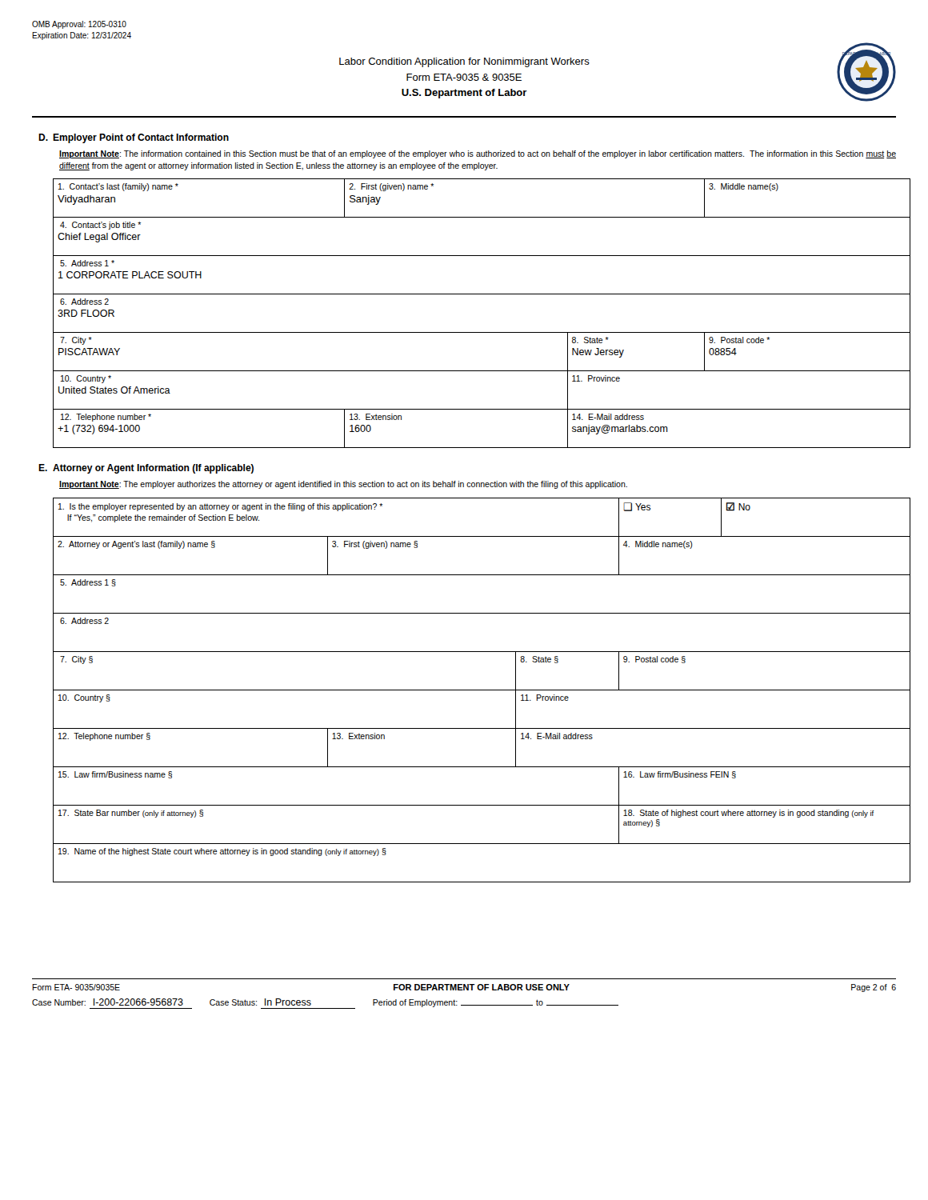OMB Approval: 1205-0310
Expiration Date: 12/31/2024
Labor Condition Application for Nonimmigrant Workers
Form ETA-9035 & 9035E
U.S. Department of Labor
DEPARTMENT OF LABOR
D. Employer Point of Contact Information
Important Note: The information contained in this Section must be that of an employee of the employer who is authorized to act on behalf of the employer in labor certification matters. The information in this Section must be different from the agent or attorney information listed in Section E, unless the attorney is an employee of the employer.
| 1. Contact’s last (family) name * Vidyadharan | 2. First (given) name * Sanjay | 3. Middle name(s) |
| 4. Contact’s job title * Chief Legal Officer |
| 5. Address 1 * 1 CORPORATE PLACE SOUTH |
| 6. Address 2 3RD FLOOR |
| 7. City * PISCATAWAY | 8. State * New Jersey | 9. Postal code * 08854 |
| 10. Country * United States Of America | 11. Province |
| 12. Telephone number * +1 (732) 694-1000 | 13. Extension 1600 | 14. E-Mail address sanjay@marlabs.com |
E. Attorney or Agent Information (If applicable)
Important Note: The employer authorizes the attorney or agent identified in this section to act on its behalf in connection with the filing of this application.
| 1. Is the employer represented by an attorney or agent in the filing of this application? * If “Yes,” complete the remainder of Section E below. | ❑ Yes | ☑ No |
| 2. Attorney or Agent’s last (family) name § | 3. First (given) name § | 4. Middle name(s) |
| 5. Address 1 § |
| 6. Address 2 |
| 7. City § | 8. State § | 9. Postal code § |
| 10. Country § | 11. Province |
| 12. Telephone number § | 13. Extension | 14. E-Mail address |
| 15. Law firm/Business name § | 16. Law firm/Business FEIN § |
| 17. State Bar number (only if attorney) § | 18. State of highest court where attorney is in good standing (only if attorney) § |
| 19. Name of the highest State court where attorney is in good standing (only if attorney) § |
Form ETA- 9035/9035E
FOR DEPARTMENT OF LABOR USE ONLY
Page 2 of 6
Case Number: I-200-22066-956873 Case Status: In Process Period of Employment: to